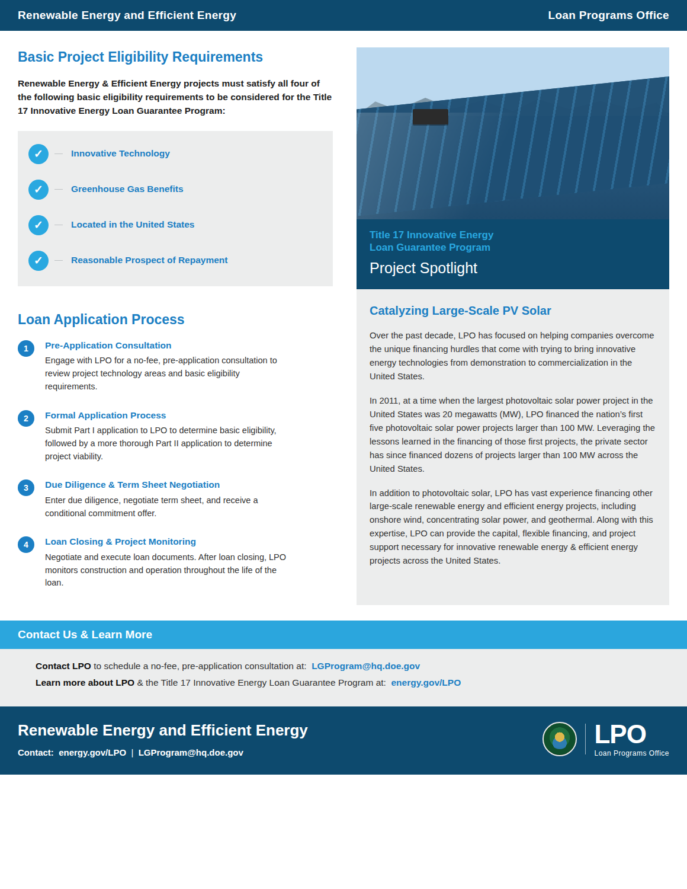Renewable Energy and Efficient Energy
Loan Programs Office
Basic Project Eligibility Requirements
Renewable Energy & Efficient Energy projects must satisfy all four of the following basic eligibility requirements to be considered for the Title 17 Innovative Energy Loan Guarantee Program:
✓
Innovative Technology
✓
Greenhouse Gas Benefits
✓
Located in the United States
✓
Reasonable Prospect of Repayment
Loan Application Process
1
Pre-Application Consultation
Engage with LPO for a no-fee, pre-application consultation to review project technology areas and basic eligibility requirements.
2
Formal Application Process
Submit Part I application to LPO to determine basic eligibility, followed by a more thorough Part II application to determine project viability.
3
Due Diligence & Term Sheet Negotiation
Enter due diligence, negotiate term sheet, and receive a conditional commitment offer.
4
Loan Closing & Project Monitoring
Negotiate and execute loan documents. After loan closing, LPO monitors construction and operation throughout the life of the loan.
Title 17 Innovative Energy
Loan Guarantee Program
Project Spotlight
Catalyzing Large-Scale PV Solar
Over the past decade, LPO has focused on helping companies overcome the unique financing hurdles that come with trying to bring innovative energy technologies from demonstration to commercialization in the United States.
In 2011, at a time when the largest photovoltaic solar power project in the United States was 20 megawatts (MW), LPO financed the nation’s first five photovoltaic solar power projects larger than 100 MW. Leveraging the lessons learned in the financing of those first projects, the private sector has since financed dozens of projects larger than 100 MW across the United States.
In addition to photovoltaic solar, LPO has vast experience financing other large-scale renewable energy and efficient energy projects, including onshore wind, concentrating solar power, and geothermal. Along with this expertise, LPO can provide the capital, flexible financing, and project support necessary for innovative renewable energy & efficient energy projects across the United States.
Contact Us & Learn More
Contact LPO to schedule a no-fee, pre-application consultation at: LGProgram@hq.doe.gov
Learn more about LPO & the Title 17 Innovative Energy Loan Guarantee Program at: energy.gov/LPO
Renewable Energy and Efficient Energy
Contact: energy.gov/LPO | LGProgram@hq.doe.gov
LPO
Loan Programs Office